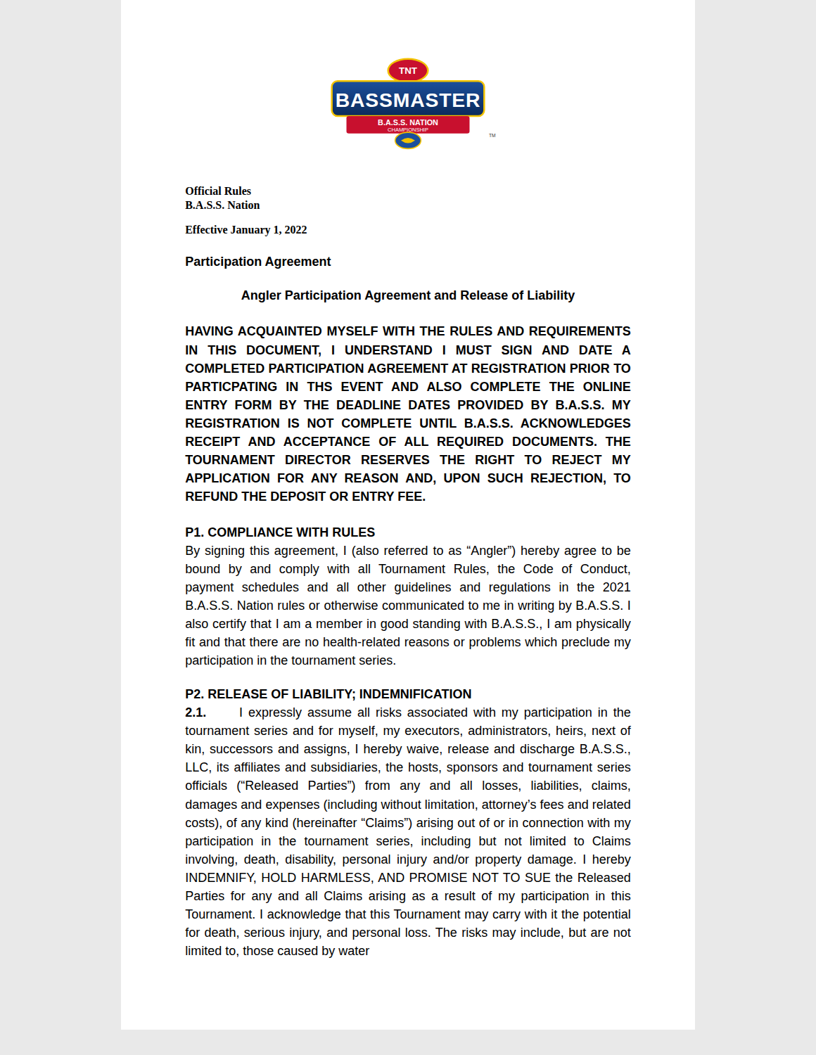Official Rules B.A.S.S. Nation Effective January 1, 2022
Participation Agreement
Angler Participation Agreement and Release of Liability
HAVING ACQUAINTED MYSELF WITH THE RULES AND REQUIREMENTS IN THIS DOCUMENT, I UNDERSTAND I MUST SIGN AND DATE A COMPLETED PARTICIPATION AGREEMENT AT REGISTRATION PRIOR TO PARTICPATING IN THS EVENT AND ALSO COMPLETE THE ONLINE ENTRY FORM BY THE DEADLINE DATES PROVIDED BY B.A.S.S. MY REGISTRATION IS NOT COMPLETE UNTIL B.A.S.S. ACKNOWLEDGES RECEIPT AND ACCEPTANCE OF ALL REQUIRED DOCUMENTS. THE TOURNAMENT DIRECTOR RESERVES THE RIGHT TO REJECT MY APPLICATION FOR ANY REASON AND, UPON SUCH REJECTION, TO REFUND THE DEPOSIT OR ENTRY FEE.
P1. COMPLIANCE WITH RULES
By signing this agreement, I (also referred to as “Angler”) hereby agree to be bound by and comply with all Tournament Rules, the Code of Conduct, payment schedules and all other guidelines and regulations in the 2021 B.A.S.S. Nation rules or otherwise communicated to me in writing by B.A.S.S. I also certify that I am a member in good standing with B.A.S.S., I am physically fit and that there are no health-related reasons or problems which preclude my participation in the tournament series.
P2. RELEASE OF LIABILITY; INDEMNIFICATION
2.1. I expressly assume all risks associated with my participation in the tournament series and for myself, my executors, administrators, heirs, next of kin, successors and assigns, I hereby waive, release and discharge B.A.S.S., LLC, its affiliates and subsidiaries, the hosts, sponsors and tournament series officials (“Released Parties”) from any and all losses, liabilities, claims, damages and expenses (including without limitation, attorney’s fees and related costs), of any kind (hereinafter “Claims”) arising out of or in connection with my participation in the tournament series, including but not limited to Claims involving, death, disability, personal injury and/or property damage. I hereby INDEMNIFY, HOLD HARMLESS, AND PROMISE NOT TO SUE the Released Parties for any and all Claims arising as a result of my participation in this Tournament. I acknowledge that this Tournament may carry with it the potential for death, serious injury, and personal loss. The risks may include, but are not limited to, those caused by water